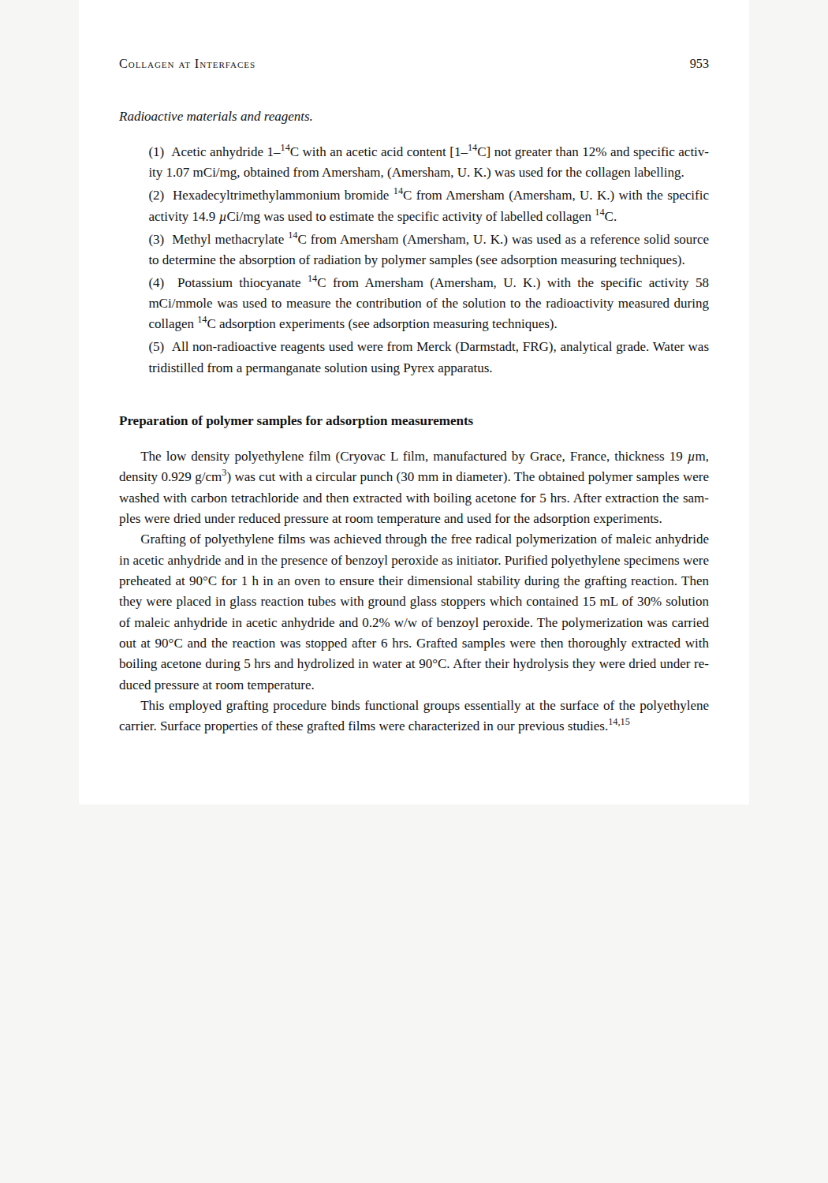Collagen at Interfaces 953
Radioactive materials and reagents.
Acetic anhydride 1–14C with an acetic acid content [1–14C] not greater than 12% and specific activity 1.07 mCi/mg, obtained from Amersham, (Amersham, U. K.) was used for the collagen labelling.
Hexadecyltrimethylammonium bromide 14C from Amersham (Amersham, U. K.) with the specific activity 14.9 µ Ci/mg was used to estimate the specific activity of labelled collagen 14C.
Methyl methacrylate 14C from Amersham (Amersham, U. K.) was used as a reference solid source to determine the absorption of radiation by polymer samples (see adsorption measuring techniques).
Potassium thiocyanate 14C from Amersham (Amersham, U. K.) with the specific activity 58 mCi/mmole was used to measure the contribution of the solution to the radioactivity measured during collagen 14C adsorption experiments (see adsorption measuring techniques).
All non-radioactive reagents used were from Merck (Darmstadt, FRG), analytical grade. Water was tridistilled from a permanganate solution using Pyrex apparatus.
Preparation of polymer samples for adsorption measurements
The low density polyethylene film (Cryovac L film, manufactured by Grace, France, thickness 19 µm, density 0.929 g/cm3) was cut with a circular punch (30 mm in diameter). The obtained polymer samples were washed with carbon tetrachloride and then extracted with boiling acetone for 5 hrs. After extraction the samples were dried under reduced pressure at room temperature and used for the adsorption experiments.
Grafting of polyethylene films was achieved through the free radical polymerization of maleic anhydride in acetic anhydride and in the presence of benzoyl peroxide as initiator. Purified polyethylene specimens were preheated at 90°C for 1 h in an oven to ensure their dimensional stability during the grafting reaction. Then they were placed in glass reaction tubes with ground glass stoppers which contained 15 mL of 30% solution of maleic anhydride in acetic anhydride and 0.2% w/w of benzoyl peroxide. The polymerization was carried out at 90°C and the reaction was stopped after 6 hrs. Grafted samples were then thoroughly extracted with boiling acetone during 5 hrs and hydrolized in water at 90°C. After their hydrolysis they were dried under reduced pressure at room temperature.
This employed grafting procedure binds functional groups essentially at the surface of the polyethylene carrier. Surface properties of these grafted films were characterized in our previous studies.14,15